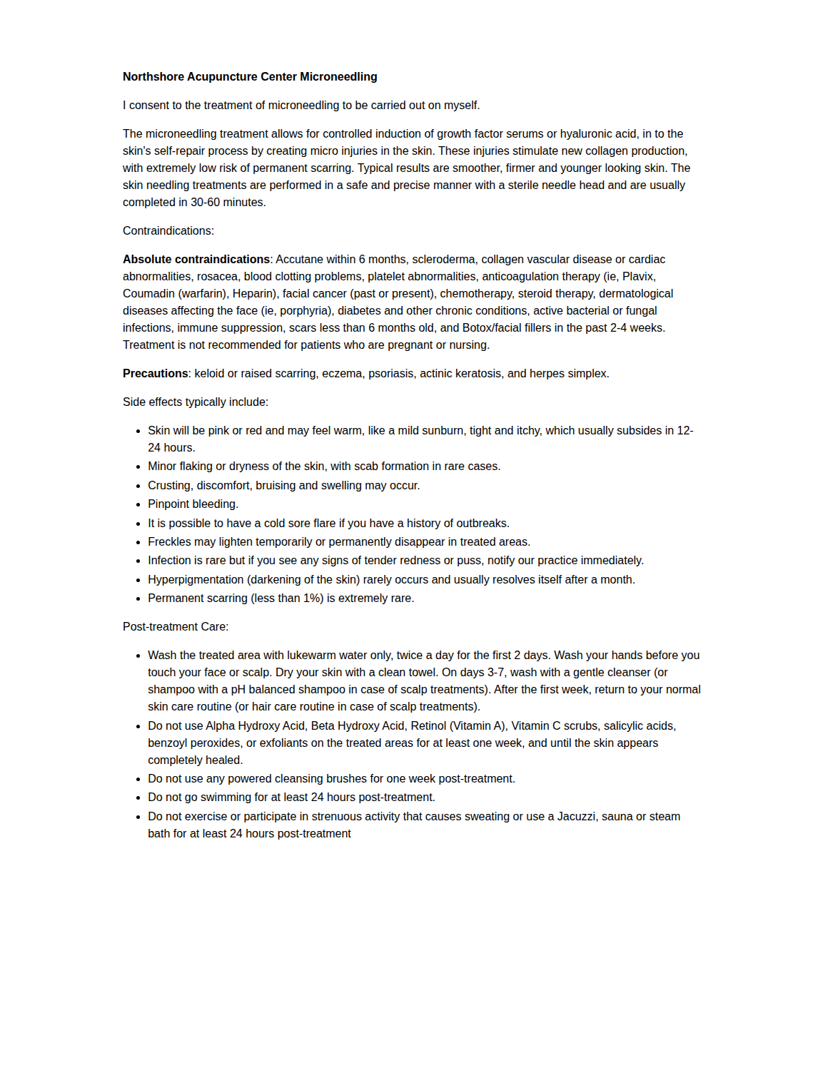Northshore Acupuncture Center Microneedling
I consent to the treatment of microneedling to be carried out on myself.
The microneedling treatment allows for controlled induction of growth factor serums or hyaluronic acid, in to the skin's self-repair process by creating micro injuries in the skin. These injuries stimulate new collagen production, with extremely low risk of permanent scarring. Typical results are smoother, firmer and younger looking skin. The skin needling treatments are performed in a safe and precise manner with a sterile needle head and are usually completed in 30-60 minutes.
Contraindications:
Absolute contraindications: Accutane within 6 months, scleroderma, collagen vascular disease or cardiac abnormalities, rosacea, blood clotting problems, platelet abnormalities, anticoagulation therapy (ie, Plavix, Coumadin (warfarin), Heparin), facial cancer (past or present), chemotherapy, steroid therapy, dermatological diseases affecting the face (ie, porphyria), diabetes and other chronic conditions, active bacterial or fungal infections, immune suppression, scars less than 6 months old, and Botox/facial fillers in the past 2-4 weeks. Treatment is not recommended for patients who are pregnant or nursing.
Precautions: keloid or raised scarring, eczema, psoriasis, actinic keratosis, and herpes simplex.
Side effects typically include:
Skin will be pink or red and may feel warm, like a mild sunburn, tight and itchy, which usually subsides in 12-24 hours.
Minor flaking or dryness of the skin, with scab formation in rare cases.
Crusting, discomfort, bruising and swelling may occur.
Pinpoint bleeding.
It is possible to have a cold sore flare if you have a history of outbreaks.
Freckles may lighten temporarily or permanently disappear in treated areas.
Infection is rare but if you see any signs of tender redness or puss, notify our practice immediately.
Hyperpigmentation (darkening of the skin) rarely occurs and usually resolves itself after a month.
Permanent scarring (less than 1%) is extremely rare.
Post-treatment Care:
Wash the treated area with lukewarm water only, twice a day for the first 2 days. Wash your hands before you touch your face or scalp. Dry your skin with a clean towel. On days 3-7, wash with a gentle cleanser (or shampoo with a pH balanced shampoo in case of scalp treatments). After the first week, return to your normal skin care routine (or hair care routine in case of scalp treatments).
Do not use Alpha Hydroxy Acid, Beta Hydroxy Acid, Retinol (Vitamin A), Vitamin C scrubs, salicylic acids, benzoyl peroxides, or exfoliants on the treated areas for at least one week, and until the skin appears completely healed.
Do not use any powered cleansing brushes for one week post-treatment.
Do not go swimming for at least 24 hours post-treatment.
Do not exercise or participate in strenuous activity that causes sweating or use a Jacuzzi, sauna or steam bath for at least 24 hours post-treatment